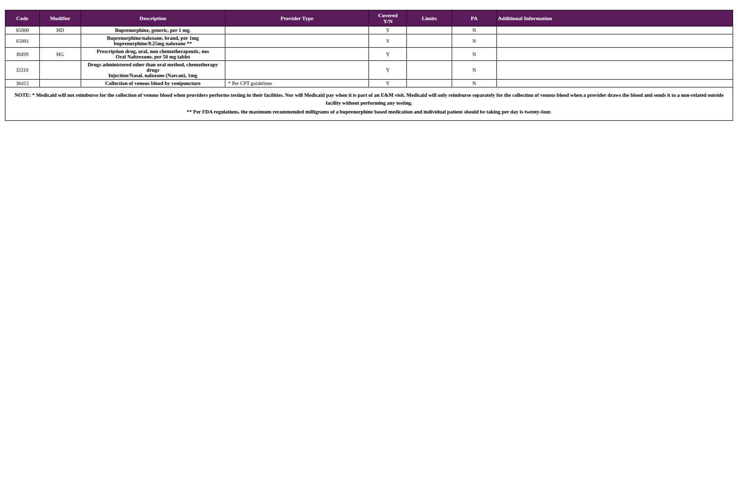| Code | Modifier | Description | Provider Type | Covered Y/N | Limits | PA | Additional Information |
| --- | --- | --- | --- | --- | --- | --- | --- |
| S5000 | HD | Buprenorphine, generic, per 1 mg. | | Y | | N | |
| S5001 | | Buprenorphine/naloxone, brand, per 1mg buprenorphine/0.25mg naloxone ** | | Y | | N | |
| J8499 | HG | Prescription drug, oral, non chemotherapeutic, nos Oral Naltrexone, per 50 mg tablet | | Y | | N | |
| J2310 | | Drugs administered other than oral method, chemotherapy drugs Injection/Nasal, naloxone (Narcan), 1mg | | Y | | N | |
| 36415 | | Collection of venous blood by venipuncture | * Per CPT guidelines | Y | | N | |
| NOTE: * Medicaid will not reimburse for the collection of venous blood when providers performs testing in their facilities. Nor will Medicaid pay when it is part of an E&M visit. Medicaid will only reimburse separately for the collection of venous blood when a provider draws the blood and sends it to a non-related outside facility without performing any testing. ** Per FDA regulations, the maximum recommended milligrams of a buprenorphine based medication and individual patient should be taking per day is twenty-four. |